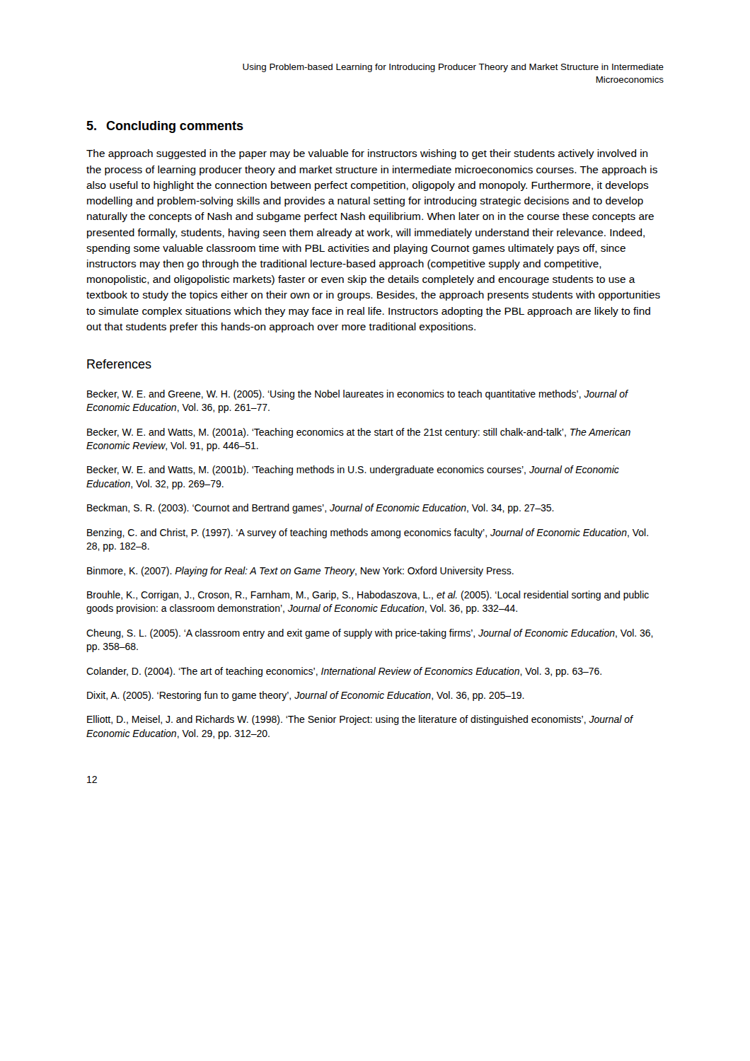Using Problem-based Learning for Introducing Producer Theory and Market Structure in Intermediate
Microeconomics
5. Concluding comments
The approach suggested in the paper may be valuable for instructors wishing to get their students actively involved in the process of learning producer theory and market structure in intermediate microeconomics courses. The approach is also useful to highlight the connection between perfect competition, oligopoly and monopoly. Furthermore, it develops modelling and problem-solving skills and provides a natural setting for introducing strategic decisions and to develop naturally the concepts of Nash and subgame perfect Nash equilibrium. When later on in the course these concepts are presented formally, students, having seen them already at work, will immediately understand their relevance. Indeed, spending some valuable classroom time with PBL activities and playing Cournot games ultimately pays off, since instructors may then go through the traditional lecture-based approach (competitive supply and competitive, monopolistic, and oligopolistic markets) faster or even skip the details completely and encourage students to use a textbook to study the topics either on their own or in groups. Besides, the approach presents students with opportunities to simulate complex situations which they may face in real life. Instructors adopting the PBL approach are likely to find out that students prefer this hands-on approach over more traditional expositions.
References
Becker, W. E. and Greene, W. H. (2005). ‘Using the Nobel laureates in economics to teach quantitative methods’, Journal of Economic Education, Vol. 36, pp. 261–77.
Becker, W. E. and Watts, M. (2001a). ‘Teaching economics at the start of the 21st century: still chalk-and-talk’, The American Economic Review, Vol. 91, pp. 446–51.
Becker, W. E. and Watts, M. (2001b). ‘Teaching methods in U.S. undergraduate economics courses’, Journal of Economic Education, Vol. 32, pp. 269–79.
Beckman, S. R. (2003). ‘Cournot and Bertrand games’, Journal of Economic Education, Vol. 34, pp. 27–35.
Benzing, C. and Christ, P. (1997). ‘A survey of teaching methods among economics faculty’, Journal of Economic Education, Vol. 28, pp. 182–8.
Binmore, K. (2007). Playing for Real: A Text on Game Theory, New York: Oxford University Press.
Brouhle, K., Corrigan, J., Croson, R., Farnham, M., Garip, S., Habodaszova, L., et al. (2005). ‘Local residential sorting and public goods provision: a classroom demonstration’, Journal of Economic Education, Vol. 36, pp. 332–44.
Cheung, S. L. (2005). ‘A classroom entry and exit game of supply with price-taking firms’, Journal of Economic Education, Vol. 36, pp. 358–68.
Colander, D. (2004). ‘The art of teaching economics’, International Review of Economics Education, Vol. 3, pp. 63–76.
Dixit, A. (2005). ‘Restoring fun to game theory’, Journal of Economic Education, Vol. 36, pp. 205–19.
Elliott, D., Meisel, J. and Richards W. (1998). ‘The Senior Project: using the literature of distinguished economists’, Journal of Economic Education, Vol. 29, pp. 312–20.
12